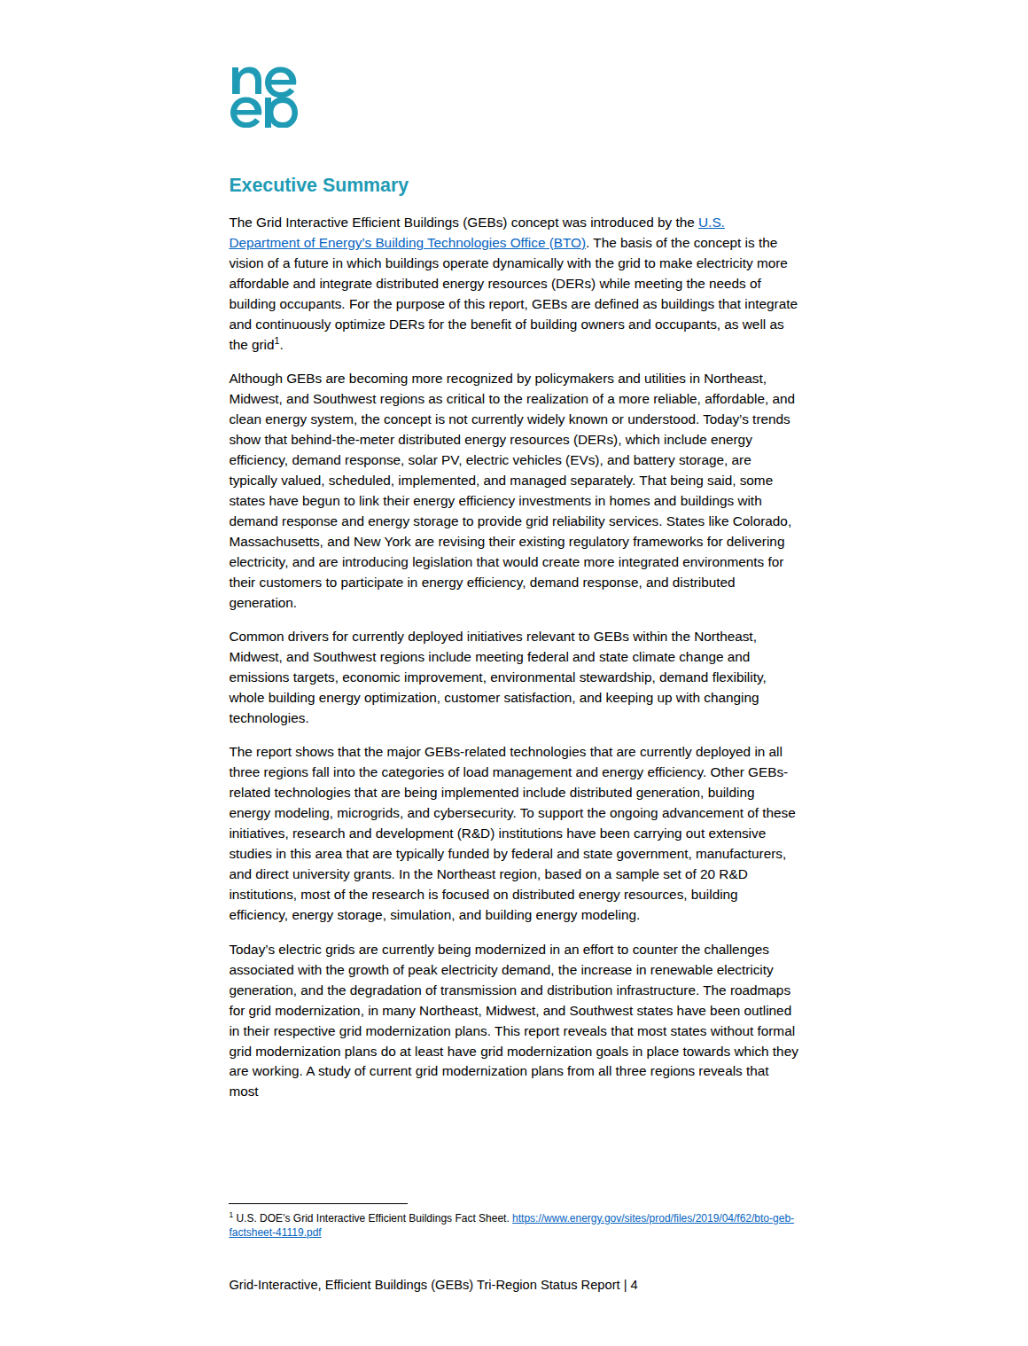Executive Summary
The Grid Interactive Efficient Buildings (GEBs) concept was introduced by the U.S. Department of Energy’s Building Technologies Office (BTO). The basis of the concept is the vision of a future in which buildings operate dynamically with the grid to make electricity more affordable and integrate distributed energy resources (DERs) while meeting the needs of building occupants. For the purpose of this report, GEBs are defined as buildings that integrate and continuously optimize DERs for the benefit of building owners and occupants, as well as the grid1.
Although GEBs are becoming more recognized by policymakers and utilities in Northeast, Midwest, and Southwest regions as critical to the realization of a more reliable, affordable, and clean energy system, the concept is not currently widely known or understood. Today’s trends show that behind-the-meter distributed energy resources (DERs), which include energy efficiency, demand response, solar PV, electric vehicles (EVs), and battery storage, are typically valued, scheduled, implemented, and managed separately. That being said, some states have begun to link their energy efficiency investments in homes and buildings with demand response and energy storage to provide grid reliability services. States like Colorado, Massachusetts, and New York are revising their existing regulatory frameworks for delivering electricity, and are introducing legislation that would create more integrated environments for their customers to participate in energy efficiency, demand response, and distributed generation.
Common drivers for currently deployed initiatives relevant to GEBs within the Northeast, Midwest, and Southwest regions include meeting federal and state climate change and emissions targets, economic improvement, environmental stewardship, demand flexibility, whole building energy optimization, customer satisfaction, and keeping up with changing technologies.
The report shows that the major GEBs-related technologies that are currently deployed in all three regions fall into the categories of load management and energy efficiency. Other GEBs-related technologies that are being implemented include distributed generation, building energy modeling, microgrids, and cybersecurity. To support the ongoing advancement of these initiatives, research and development (R&D) institutions have been carrying out extensive studies in this area that are typically funded by federal and state government, manufacturers, and direct university grants. In the Northeast region, based on a sample set of 20 R&D institutions, most of the research is focused on distributed energy resources, building efficiency, energy storage, simulation, and building energy modeling.
Today’s electric grids are currently being modernized in an effort to counter the challenges associated with the growth of peak electricity demand, the increase in renewable electricity generation, and the degradation of transmission and distribution infrastructure. The roadmaps for grid modernization, in many Northeast, Midwest, and Southwest states have been outlined in their respective grid modernization plans. This report reveals that most states without formal grid modernization plans do at least have grid modernization goals in place towards which they are working. A study of current grid modernization plans from all three regions reveals that most
1 U.S. DOE’s Grid Interactive Efficient Buildings Fact Sheet. https://www.energy.gov/sites/prod/files/2019/04/f62/bto-geb-factsheet-41119.pdf
Grid-Interactive, Efficient Buildings (GEBs) Tri-Region Status Report | 4